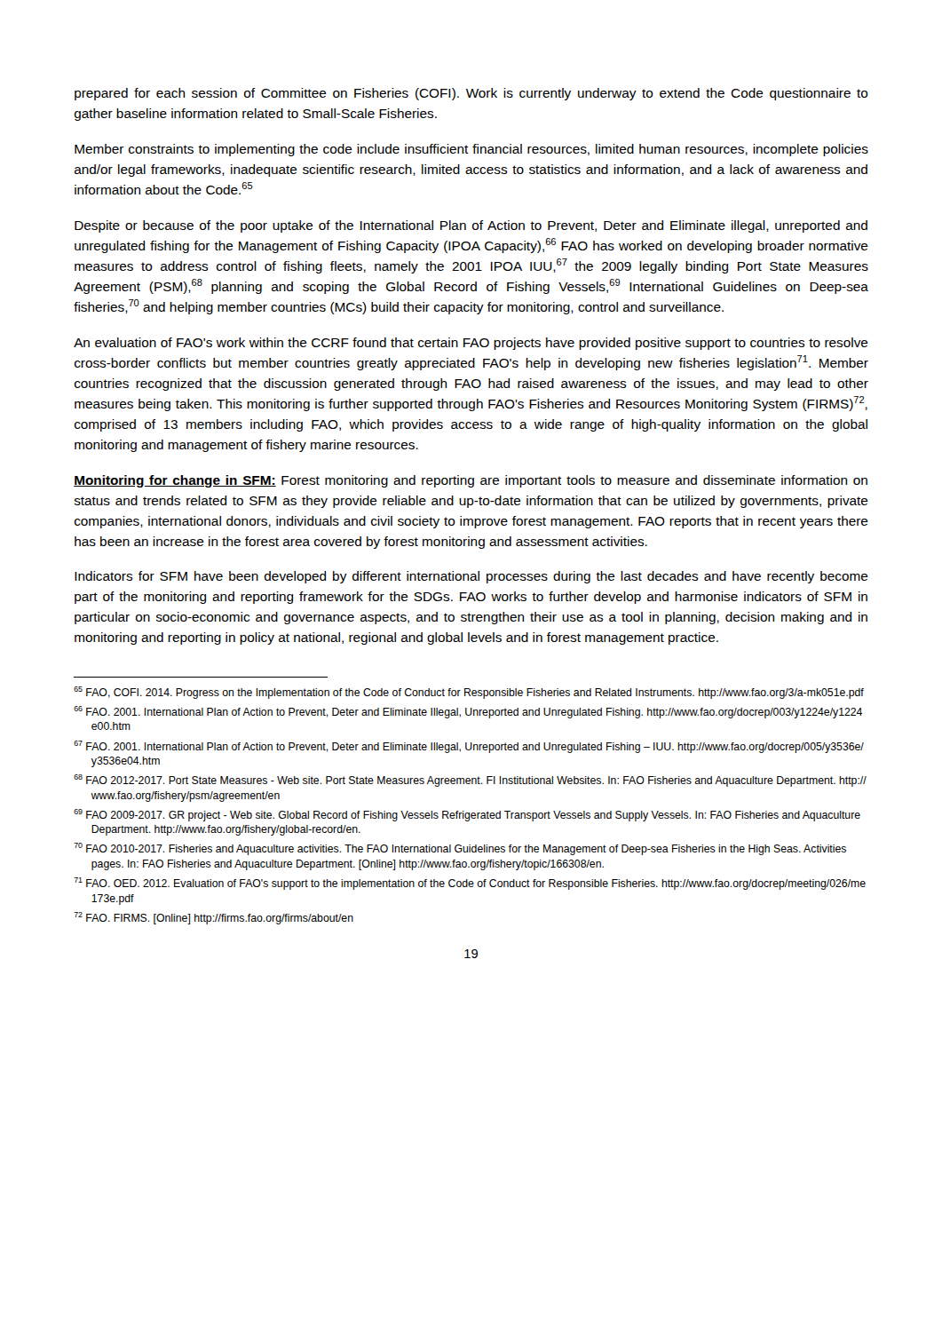prepared for each session of Committee on Fisheries (COFI). Work is currently underway to extend the Code questionnaire to gather baseline information related to Small-Scale Fisheries.
Member constraints to implementing the code include insufficient financial resources, limited human resources, incomplete policies and/or legal frameworks, inadequate scientific research, limited access to statistics and information, and a lack of awareness and information about the Code.65
Despite or because of the poor uptake of the International Plan of Action to Prevent, Deter and Eliminate illegal, unreported and unregulated fishing for the Management of Fishing Capacity (IPOA Capacity),66 FAO has worked on developing broader normative measures to address control of fishing fleets, namely the 2001 IPOA IUU,67 the 2009 legally binding Port State Measures Agreement (PSM),68 planning and scoping the Global Record of Fishing Vessels,69 International Guidelines on Deep-sea fisheries,70 and helping member countries (MCs) build their capacity for monitoring, control and surveillance.
An evaluation of FAO's work within the CCRF found that certain FAO projects have provided positive support to countries to resolve cross-border conflicts but member countries greatly appreciated FAO's help in developing new fisheries legislation71. Member countries recognized that the discussion generated through FAO had raised awareness of the issues, and may lead to other measures being taken. This monitoring is further supported through FAO's Fisheries and Resources Monitoring System (FIRMS)72, comprised of 13 members including FAO, which provides access to a wide range of high-quality information on the global monitoring and management of fishery marine resources.
Monitoring for change in SFM: Forest monitoring and reporting are important tools to measure and disseminate information on status and trends related to SFM as they provide reliable and up-to-date information that can be utilized by governments, private companies, international donors, individuals and civil society to improve forest management. FAO reports that in recent years there has been an increase in the forest area covered by forest monitoring and assessment activities.
Indicators for SFM have been developed by different international processes during the last decades and have recently become part of the monitoring and reporting framework for the SDGs. FAO works to further develop and harmonise indicators of SFM in particular on socio-economic and governance aspects, and to strengthen their use as a tool in planning, decision making and in monitoring and reporting in policy at national, regional and global levels and in forest management practice.
65 FAO, COFI. 2014. Progress on the Implementation of the Code of Conduct for Responsible Fisheries and Related Instruments. http://www.fao.org/3/a-mk051e.pdf
66 FAO. 2001. International Plan of Action to Prevent, Deter and Eliminate Illegal, Unreported and Unregulated Fishing. http://www.fao.org/docrep/003/y1224e/y1224e00.htm
67 FAO. 2001. International Plan of Action to Prevent, Deter and Eliminate Illegal, Unreported and Unregulated Fishing – IUU. http://www.fao.org/docrep/005/y3536e/y3536e04.htm
68 FAO 2012-2017. Port State Measures - Web site. Port State Measures Agreement. FI Institutional Websites. In: FAO Fisheries and Aquaculture Department. http://www.fao.org/fishery/psm/agreement/en
69 FAO 2009-2017. GR project - Web site. Global Record of Fishing Vessels Refrigerated Transport Vessels and Supply Vessels. In: FAO Fisheries and Aquaculture Department. http://www.fao.org/fishery/global-record/en.
70 FAO 2010-2017. Fisheries and Aquaculture activities. The FAO International Guidelines for the Management of Deep-sea Fisheries in the High Seas. Activities pages. In: FAO Fisheries and Aquaculture Department. [Online] http://www.fao.org/fishery/topic/166308/en.
71 FAO. OED. 2012. Evaluation of FAO's support to the implementation of the Code of Conduct for Responsible Fisheries. http://www.fao.org/docrep/meeting/026/me173e.pdf
72 FAO. FIRMS. [Online] http://firms.fao.org/firms/about/en
19